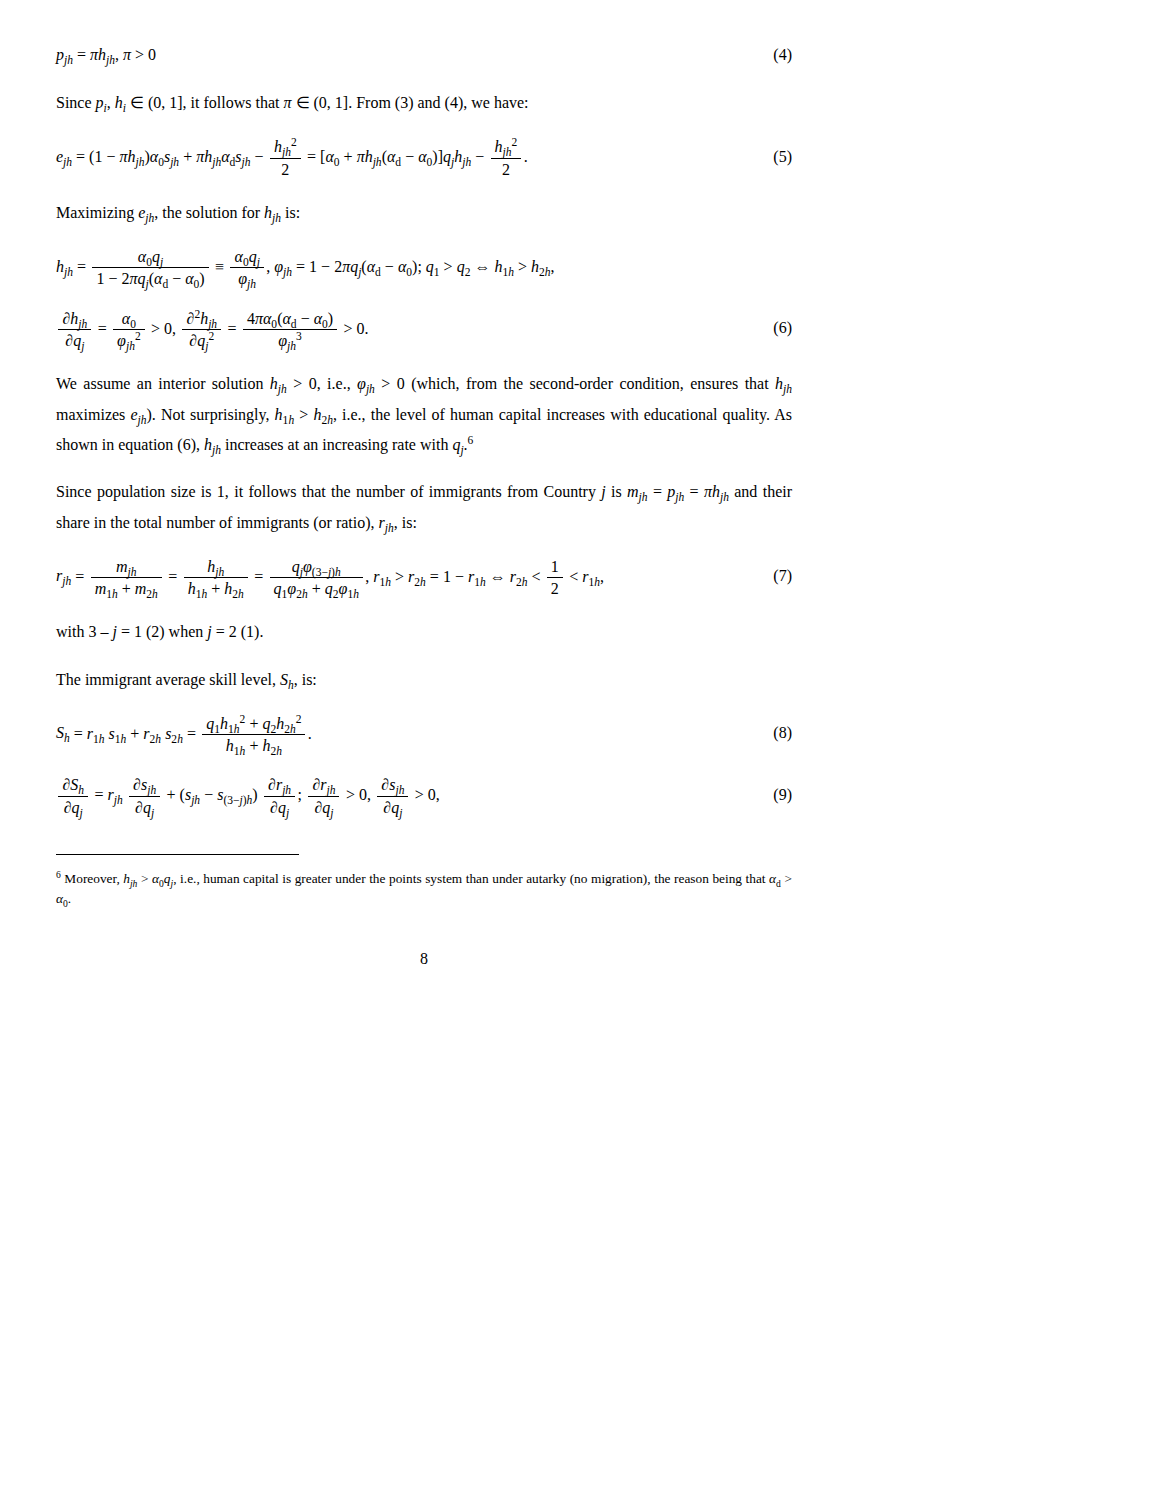pjh = πhjh, π > 0
(4)
Since pi, hi ∈ (0, 1], it follows that π ∈ (0, 1]. From (3) and (4), we have:
ejh = (1 − πhjh)α0sjh + πhjhαdsjh − hjh22 = [α0 + πhjh(αd − α0)]qjhjh − hjh22.
(5)
Maximizing ejh, the solution for hjh is:
hjh = α0qj 1 − 2πqj(αd − α0) ≡ α0qj φjh, φjh = 1 − 2πqj(αd − α0); q1 > q2 ⇔ h1h > h2h,
∂hjh∂qj = α0 φjh2 > 0, ∂2hjh∂qj2 = 4πα0(αd − α0) φjh3 > 0.
(6)
We assume an interior solution hjh > 0, i.e., φjh > 0 (which, from the second-order condition, ensures that hjh maximizes ejh). Not surprisingly, h1h > h2h, i.e., the level of human capital increases with educational quality. As shown in equation (6), hjh increases at an increasing rate with qj.6
Since population size is 1, it follows that the number of immigrants from Country j is mjh = pjh = πhjh and their share in the total number of immigrants (or ratio), rjh, is:
rjh = mjh m1h + m2h = hjh h1h + h2h = qjφ(3−j)h q1φ2h + q2φ1h, r1h > r2h = 1 − r1h ⇔ r2h < 12 < r1h,
(7)
with 3 – j = 1 (2) when j = 2 (1).
The immigrant average skill level, Sh, is:
Sh = r1h s1h + r2h s2h = q1h1h2 + q2h2h2 h1h + h2h.
(8)
∂Sh∂qj = rjh ∂sjh∂qj + (sjh − s(3−j)h) ∂rjh∂qj; ∂rjh∂qj > 0, ∂sjh∂qj > 0,
(9)
6 Moreover, hjh > α0qj, i.e., human capital is greater under the points system than under autarky (no migration), the reason being that αd > α0.
8